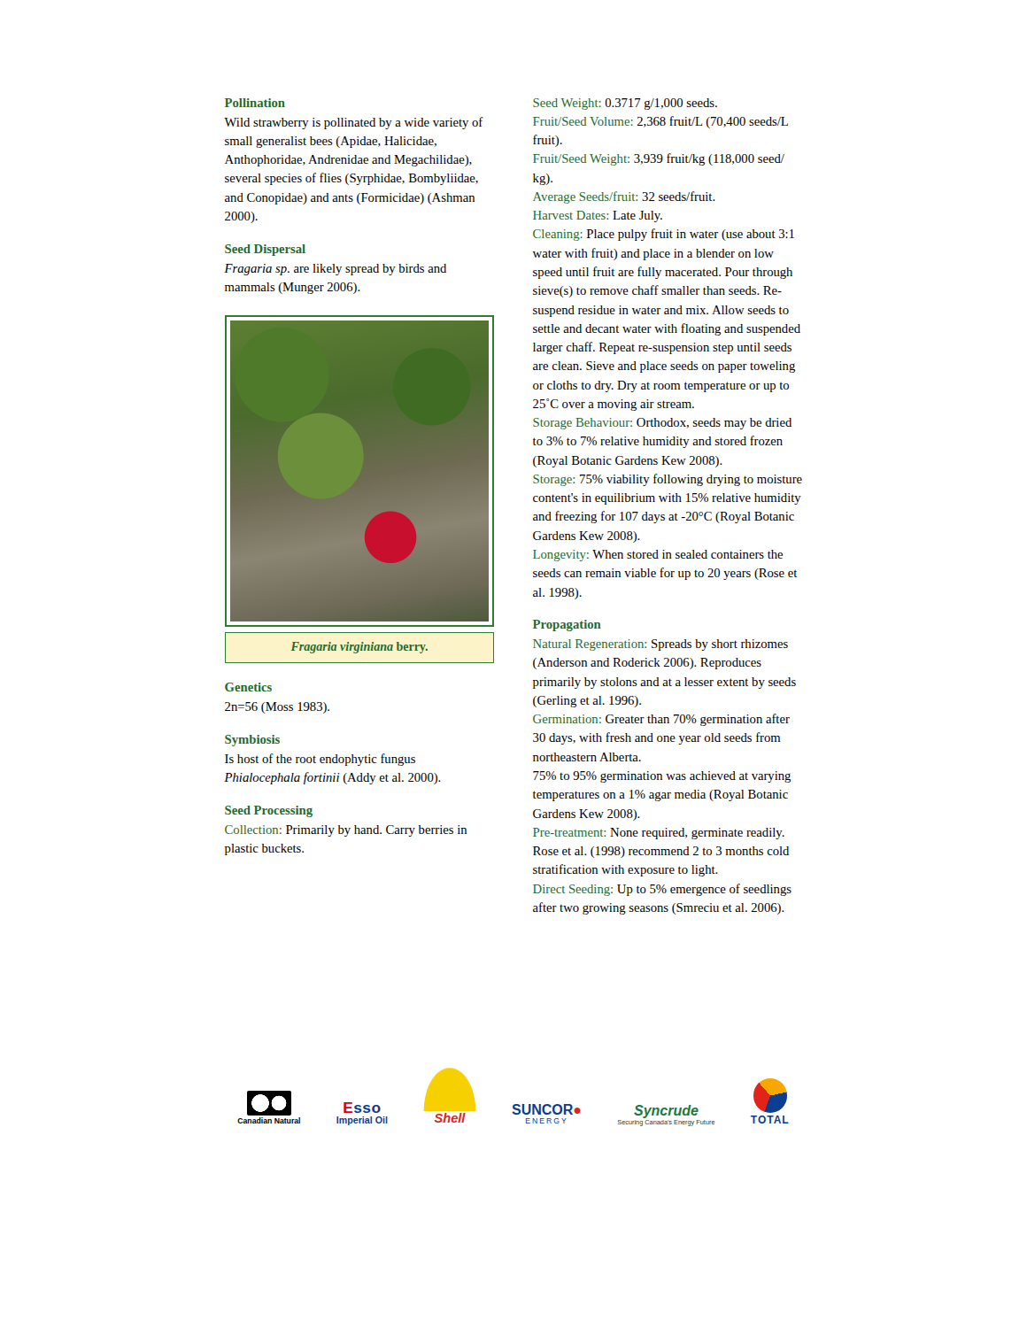Pollination
Wild strawberry is pollinated by a wide variety of small generalist bees (Apidae, Halicidae, Anthophoridae, Andrenidae and Megachilidae), several species of flies (Syrphidae, Bombyliidae, and Conopidae) and ants (Formicidae) (Ashman 2000).
Seed Dispersal
Fragaria sp. are likely spread by birds and mammals (Munger 2006).
Fragaria virginiana berry.
Genetics
2n=56 (Moss 1983).
Symbiosis
Is host of the root endophytic fungus Phialocephala fortinii (Addy et al. 2000).
Seed Processing
Collection: Primarily by hand. Carry berries in plastic buckets.
Seed Weight: 0.3717 g/1,000 seeds.
Fruit/Seed Volume: 2,368 fruit/L (70,400 seeds/L fruit).
Fruit/Seed Weight: 3,939 fruit/kg (118,000 seed/ kg).
Average Seeds/fruit: 32 seeds/fruit.
Harvest Dates: Late July.
Cleaning: Place pulpy fruit in water (use about 3:1 water with fruit) and place in a blender on low speed until fruit are fully macerated. Pour through sieve(s) to remove chaff smaller than seeds. Re-suspend residue in water and mix. Allow seeds to settle and decant water with floating and suspended larger chaff. Repeat re-suspension step until seeds are clean. Sieve and place seeds on paper toweling or cloths to dry. Dry at room temperature or up to 25˚C over a moving air stream.
Storage Behaviour: Orthodox, seeds may be dried to 3% to 7% relative humidity and stored frozen (Royal Botanic Gardens Kew 2008).
Storage: 75% viability following drying to moisture content's in equilibrium with 15% relative humidity and freezing for 107 days at -20°C (Royal Botanic Gardens Kew 2008).
Longevity: When stored in sealed containers the seeds can remain viable for up to 20 years (Rose et al. 1998).
Propagation
Natural Regeneration: Spreads by short rhizomes (Anderson and Roderick 2006). Reproduces primarily by stolons and at a lesser extent by seeds (Gerling et al. 1996).
Germination: Greater than 70% germination after 30 days, with fresh and one year old seeds from northeastern Alberta.
75% to 95% germination was achieved at varying temperatures on a 1% agar media (Royal Botanic Gardens Kew 2008).
Pre-treatment: None required, germinate readily. Rose et al. (1998) recommend 2 to 3 months cold stratification with exposure to light.
Direct Seeding: Up to 5% emergence of seedlings after two growing seasons (Smreciu et al. 2006).
Canadian Natural
Esso
Imperial Oil
Shell
SUNCOR●
ENERGY
Syncrude
Securing Canada's Energy Future
TOTAL